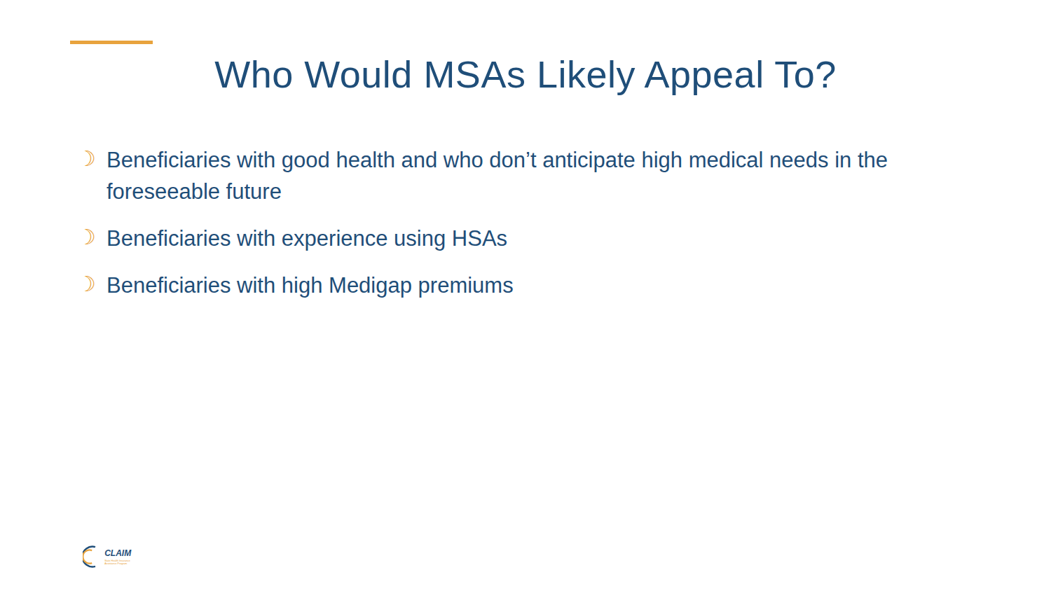Who Would MSAs Likely Appeal To?
Beneficiaries with good health and who don’t anticipate high medical needs in the foreseeable future
Beneficiaries with experience using HSAs
Beneficiaries with high Medigap premiums
CLAIM State Health Insurance Assistance Program